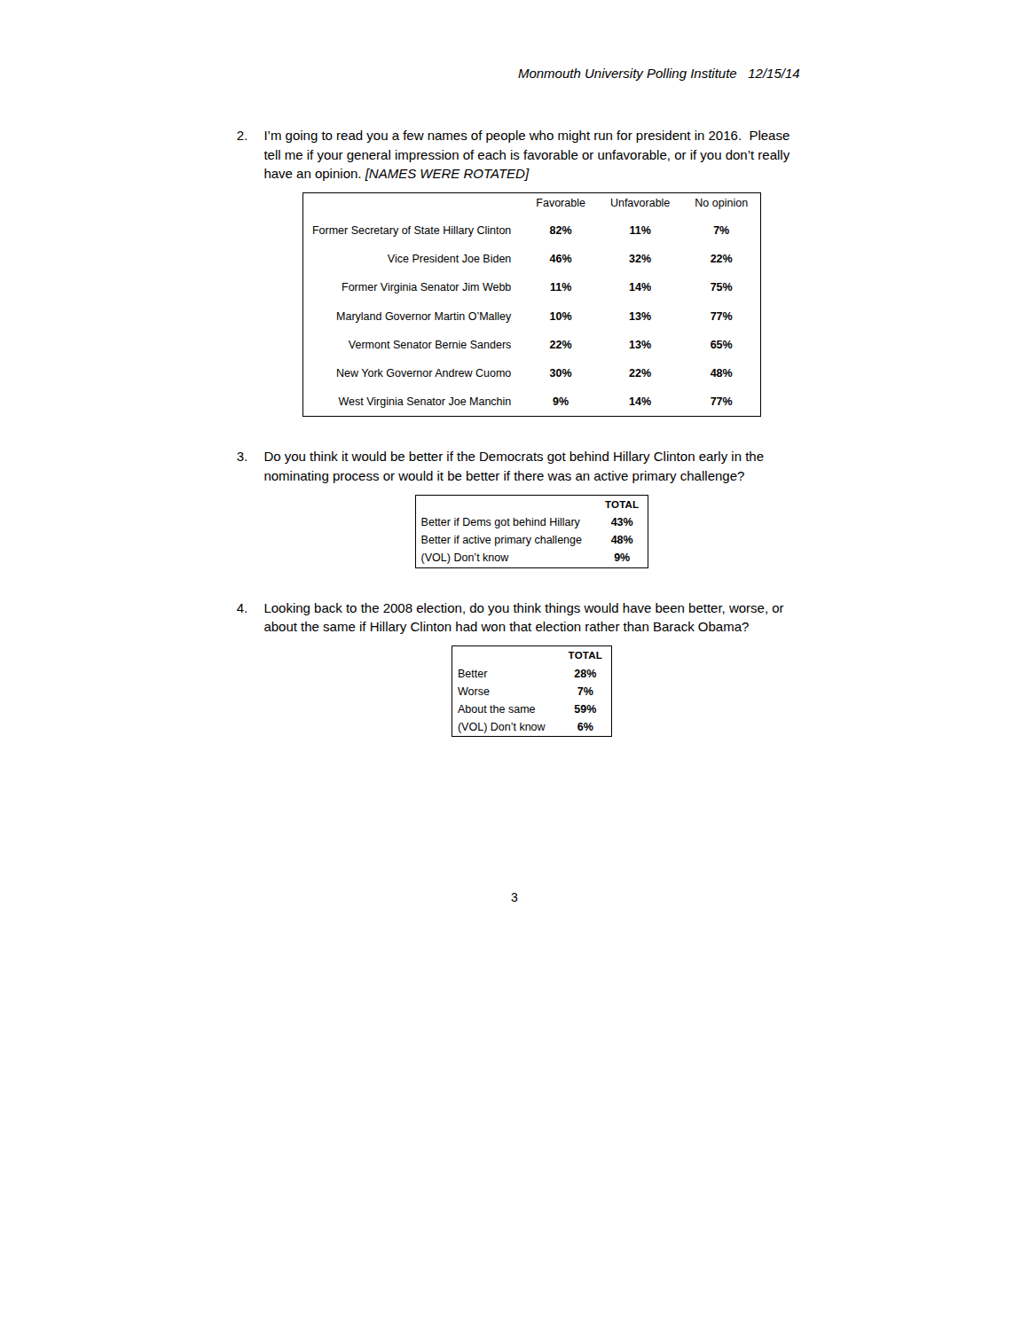Monmouth University Polling Institute 12/15/14
2. I’m going to read you a few names of people who might run for president in 2016. Please tell me if your general impression of each is favorable or unfavorable, or if you don’t really have an opinion. [NAMES WERE ROTATED]
| | Favorable | Unfavorable | No opinion |
| --- | --- | --- | --- |
| Former Secretary of State Hillary Clinton | 82% | 11% | 7% |
| Vice President Joe Biden | 46% | 32% | 22% |
| Former Virginia Senator Jim Webb | 11% | 14% | 75% |
| Maryland Governor Martin O’Malley | 10% | 13% | 77% |
| Vermont Senator Bernie Sanders | 22% | 13% | 65% |
| New York Governor Andrew Cuomo | 30% | 22% | 48% |
| West Virginia Senator Joe Manchin | 9% | 14% | 77% |
3. Do you think it would be better if the Democrats got behind Hillary Clinton early in the nominating process or would it be better if there was an active primary challenge?
| | TOTAL |
| --- | --- |
| Better if Dems got behind Hillary | 43% |
| Better if active primary challenge | 48% |
| (VOL) Don’t know | 9% |
4. Looking back to the 2008 election, do you think things would have been better, worse, or about the same if Hillary Clinton had won that election rather than Barack Obama?
| | TOTAL |
| --- | --- |
| Better | 28% |
| Worse | 7% |
| About the same | 59% |
| (VOL) Don’t know | 6% |
3